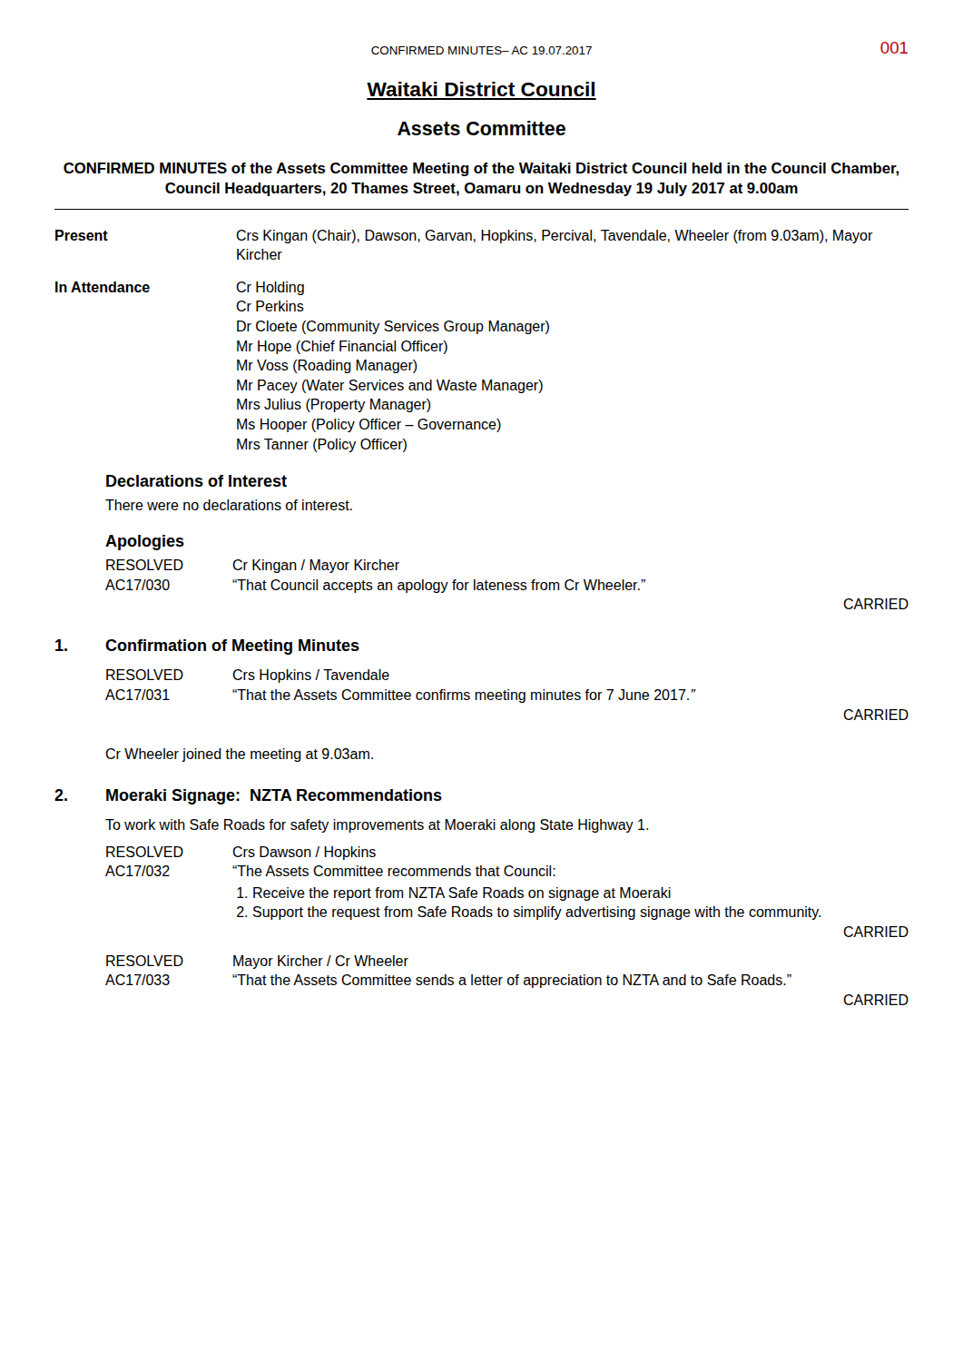001
CONFIRMED MINUTES– AC 19.07.2017
Waitaki District Council
Assets Committee
CONFIRMED MINUTES of the Assets Committee Meeting of the Waitaki District Council held in the Council Chamber, Council Headquarters, 20 Thames Street, Oamaru on Wednesday 19 July 2017 at 9.00am
| Present | Crs Kingan (Chair), Dawson, Garvan, Hopkins, Percival, Tavendale, Wheeler (from 9.03am), Mayor Kircher |
| In Attendance | Cr Holding Cr Perkins Dr Cloete (Community Services Group Manager) Mr Hope (Chief Financial Officer) Mr Voss (Roading Manager) Mr Pacey (Water Services and Waste Manager) Mrs Julius (Property Manager) Ms Hooper (Policy Officer – Governance) Mrs Tanner (Policy Officer) |
Declarations of Interest
There were no declarations of interest.
Apologies
| RESOLVED AC17/030 | Cr Kingan / Mayor Kircher “That Council accepts an apology for lateness from Cr Wheeler.” |
CARRIED
1. Confirmation of Meeting Minutes
| RESOLVED AC17/031 | Crs Hopkins / Tavendale “That the Assets Committee confirms meeting minutes for 7 June 2017. ” |
CARRIED
Cr Wheeler joined the meeting at 9.03am.
2. Moeraki Signage: NZTA Recommendations
To work with Safe Roads for safety improvements at Moeraki along State Highway 1.
| RESOLVED AC17/032 | Crs Dawson / Hopkins “The Assets Committee recommends that Council: Receive the report from NZTA Safe Roads on signage at Moeraki Support the request from Safe Roads to simplify advertising signage with the community. |
CARRIED
| RESOLVED AC17/033 | Mayor Kircher / Cr Wheeler “That the Assets Committee sends a letter of appreciation to NZTA and to Safe Roads.” |
CARRIED